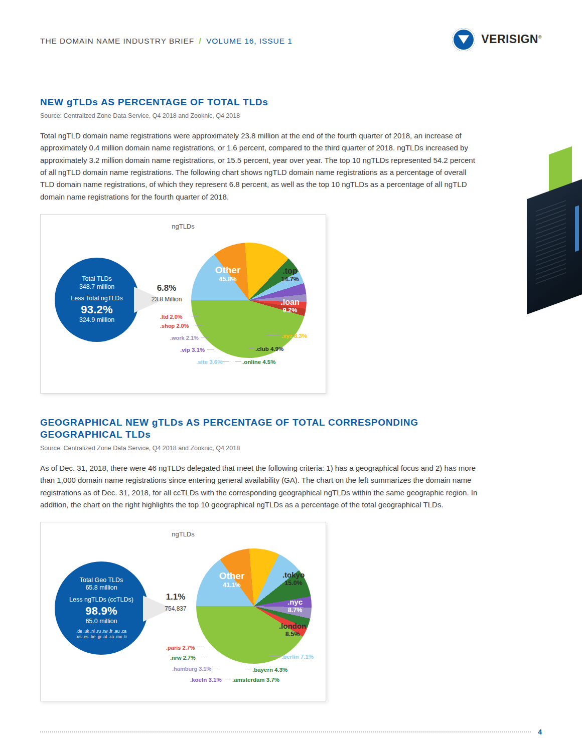THE DOMAIN NAME INDUSTRY BRIEF / VOLUME 16, ISSUE 1
VERISIGN®
NEW gTLDs AS PERCENTAGE OF TOTAL TLDs
Source: Centralized Zone Data Service, Q4 2018 and Zooknic, Q4 2018
Total ngTLD domain name registrations were approximately 23.8 million at the end of the fourth quarter of 2018, an increase of approximately 0.4 million domain name registrations, or 1.6 percent, compared to the third quarter of 2018. ngTLDs increased by approximately 3.2 million domain name registrations, or 15.5 percent, year over year. The top 10 ngTLDs represented 54.2 percent of all ngTLD domain name registrations. The following chart shows ngTLD domain name registrations as a percentage of overall TLD domain name registrations, of which they represent 6.8 percent, as well as the top 10 ngTLDs as a percentage of all ngTLD domain name registrations for the fourth quarter of 2018.
ngTLDs
Total TLDs
348.7 million
Less Total ngTLDs
93.2%
324.9 million
6.8%
23.8 Million
Other
45.8%
.top
14.7%
.loan
9.2%
.xyz 8.3%
.club 4.9%
.online 4.5%
.site 3.6%
.vip 3.1%
.work 2.1%
.shop 2.0%
.ltd 2.0%
GEOGRAPHICAL NEW gTLDs AS PERCENTAGE OF TOTAL CORRESPONDING
GEOGRAPHICAL TLDs
Source: Centralized Zone Data Service, Q4 2018 and Zooknic, Q4 2018
As of Dec. 31, 2018, there were 46 ngTLDs delegated that meet the following criteria: 1) has a geographical focus and 2) has more than 1,000 domain name registrations since entering general availability (GA). The chart on the left summarizes the domain name registrations as of Dec. 31, 2018, for all ccTLDs with the corresponding geographical ngTLDs within the same geographic region. In addition, the chart on the right highlights the top 10 geographical ngTLDs as a percentage of the total geographical TLDs.
ngTLDs
Total Geo TLDs
65.8 million
Less ngTLDs (ccTLDs)
98.9%
65.0 million
.de .uk .nl .ru .tw .fr .au .ca
.us .es .be .jp .at .za .mx .tr
1.1%
754,837
Other
41.1%
.tokyo
15.0%
.nyc
8.7%
.london
8.5%
.berlin 7.1%
.bayern 4.3%
.amsterdam 3.7%
.koeln 3.1%
.hamburg 3.1%
.nrw 2.7%
.paris 2.7%
4